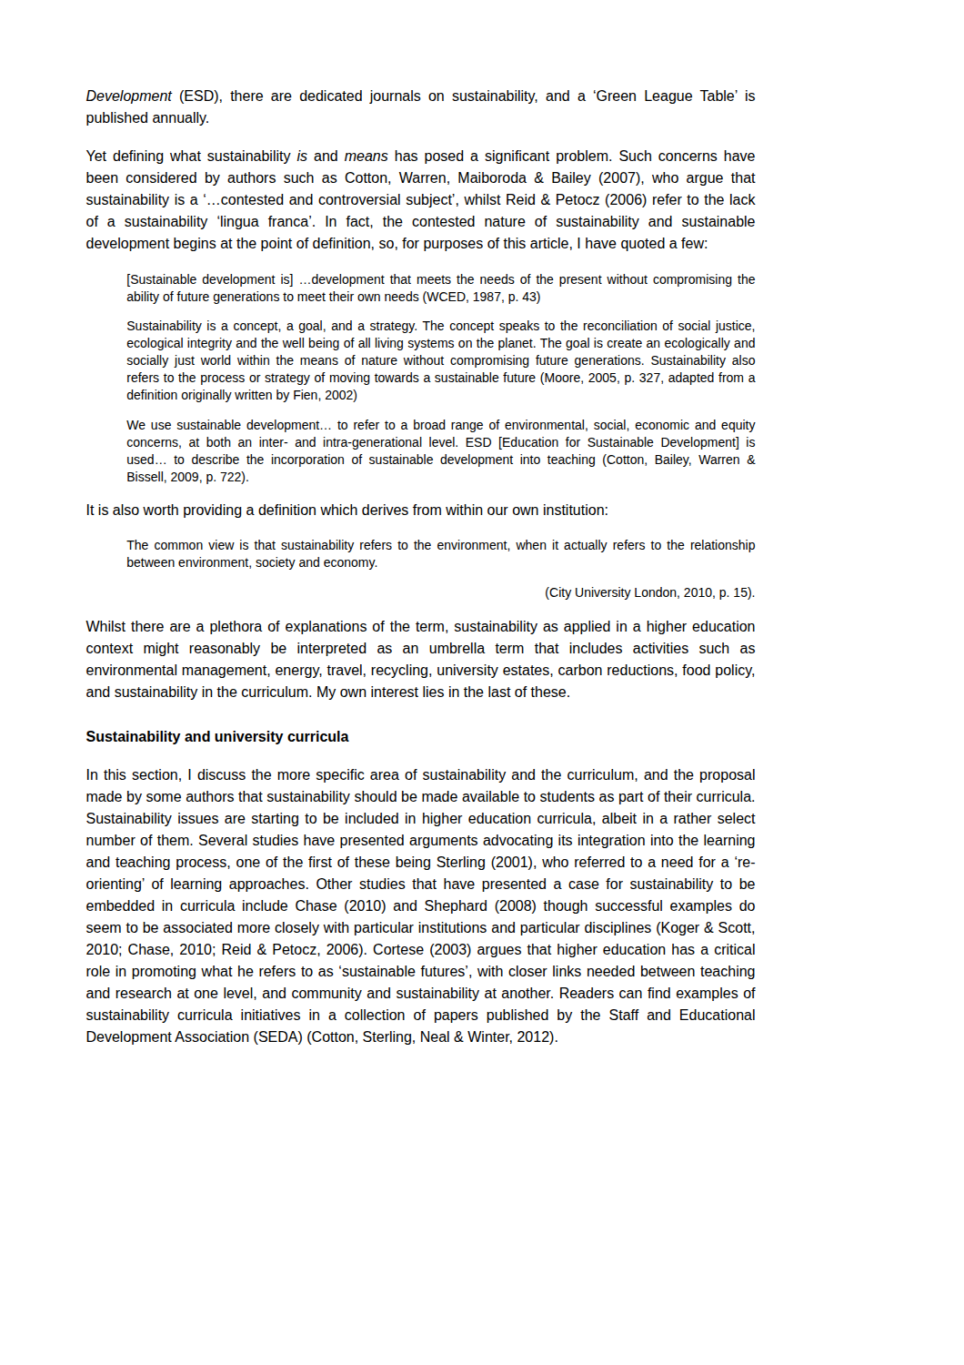Development (ESD), there are dedicated journals on sustainability, and a ‘Green League Table’ is published annually.
Yet defining what sustainability is and means has posed a significant problem. Such concerns have been considered by authors such as Cotton, Warren, Maiboroda & Bailey (2007), who argue that sustainability is a ‘…contested and controversial subject’, whilst Reid & Petocz (2006) refer to the lack of a sustainability ‘lingua franca’. In fact, the contested nature of sustainability and sustainable development begins at the point of definition, so, for purposes of this article, I have quoted a few:
[Sustainable development is] …development that meets the needs of the present without compromising the ability of future generations to meet their own needs (WCED, 1987, p. 43)
Sustainability is a concept, a goal, and a strategy. The concept speaks to the reconciliation of social justice, ecological integrity and the well being of all living systems on the planet. The goal is create an ecologically and socially just world within the means of nature without compromising future generations. Sustainability also refers to the process or strategy of moving towards a sustainable future (Moore, 2005, p. 327, adapted from a definition originally written by Fien, 2002)
We use sustainable development… to refer to a broad range of environmental, social, economic and equity concerns, at both an inter- and intra-generational level. ESD [Education for Sustainable Development] is used… to describe the incorporation of sustainable development into teaching (Cotton, Bailey, Warren & Bissell, 2009, p. 722).
It is also worth providing a definition which derives from within our own institution:
The common view is that sustainability refers to the environment, when it actually refers to the relationship between environment, society and economy.
(City University London, 2010, p. 15).
Whilst there are a plethora of explanations of the term, sustainability as applied in a higher education context might reasonably be interpreted as an umbrella term that includes activities such as environmental management, energy, travel, recycling, university estates, carbon reductions, food policy, and sustainability in the curriculum. My own interest lies in the last of these.
Sustainability and university curricula
In this section, I discuss the more specific area of sustainability and the curriculum, and the proposal made by some authors that sustainability should be made available to students as part of their curricula. Sustainability issues are starting to be included in higher education curricula, albeit in a rather select number of them. Several studies have presented arguments advocating its integration into the learning and teaching process, one of the first of these being Sterling (2001), who referred to a need for a ‘re-orienting’ of learning approaches. Other studies that have presented a case for sustainability to be embedded in curricula include Chase (2010) and Shephard (2008) though successful examples do seem to be associated more closely with particular institutions and particular disciplines (Koger & Scott, 2010; Chase, 2010; Reid & Petocz, 2006). Cortese (2003) argues that higher education has a critical role in promoting what he refers to as ‘sustainable futures’, with closer links needed between teaching and research at one level, and community and sustainability at another. Readers can find examples of sustainability curricula initiatives in a collection of papers published by the Staff and Educational Development Association (SEDA) (Cotton, Sterling, Neal & Winter, 2012).